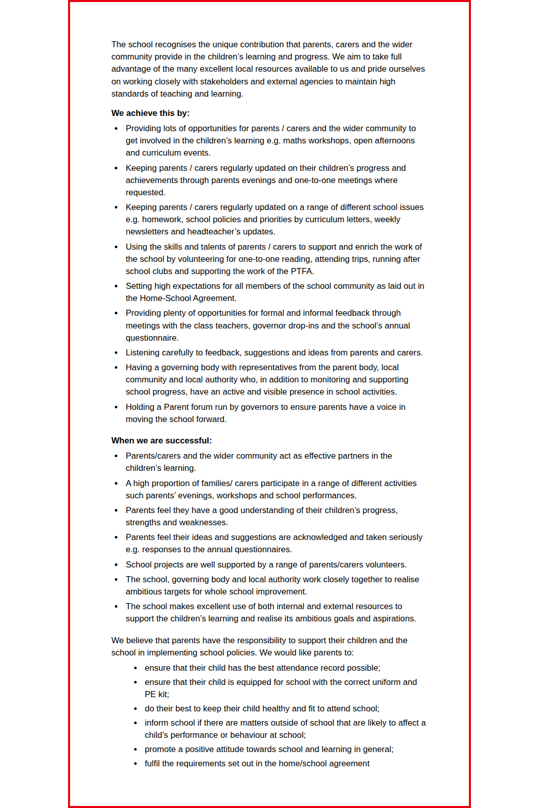The school recognises the unique contribution that parents, carers and the wider community provide in the children’s learning and progress. We aim to take full advantage of the many excellent local resources available to us and pride ourselves on working closely with stakeholders and external agencies to maintain high standards of teaching and learning.
We achieve this by:
Providing lots of opportunities for parents / carers and the wider community to get involved in the children’s learning e.g. maths workshops, open afternoons and curriculum events.
Keeping parents / carers regularly updated on their children’s progress and achievements through parents evenings and one-to-one meetings where requested.
Keeping parents / carers regularly updated on a range of different school issues e.g. homework, school policies and priorities by curriculum letters, weekly newsletters and headteacher’s updates.
Using the skills and talents of parents / carers to support and enrich the work of the school by volunteering for one-to-one reading, attending trips, running after school clubs and supporting the work of the PTFA.
Setting high expectations for all members of the school community as laid out in the Home-School Agreement.
Providing plenty of opportunities for formal and informal feedback through meetings with the class teachers, governor drop-ins and the school’s annual questionnaire.
Listening carefully to feedback, suggestions and ideas from parents and carers.
Having a governing body with representatives from the parent body, local community and local authority who, in addition to monitoring and supporting school progress, have an active and visible presence in school activities.
Holding a Parent forum run by governors to ensure parents have a voice in moving the school forward.
When we are successful:
Parents/carers and the wider community act as effective partners in the children’s learning.
A high proportion of families/ carers participate in a range of different activities such parents’ evenings, workshops and school performances.
Parents feel they have a good understanding of their children’s progress, strengths and weaknesses.
Parents feel their ideas and suggestions are acknowledged and taken seriously e.g. responses to the annual questionnaires.
School projects are well supported by a range of parents/carers volunteers.
The school, governing body and local authority work closely together to realise ambitious targets for whole school improvement.
The school makes excellent use of both internal and external resources to support the children’s learning and realise its ambitious goals and aspirations.
We believe that parents have the responsibility to support their children and the school in implementing school policies. We would like parents to:
ensure that their child has the best attendance record possible;
ensure that their child is equipped for school with the correct uniform and PE kit;
do their best to keep their child healthy and fit to attend school;
inform school if there are matters outside of school that are likely to affect a child’s performance or behaviour at school;
promote a positive attitude towards school and learning in general;
fulfil the requirements set out in the home/school agreement